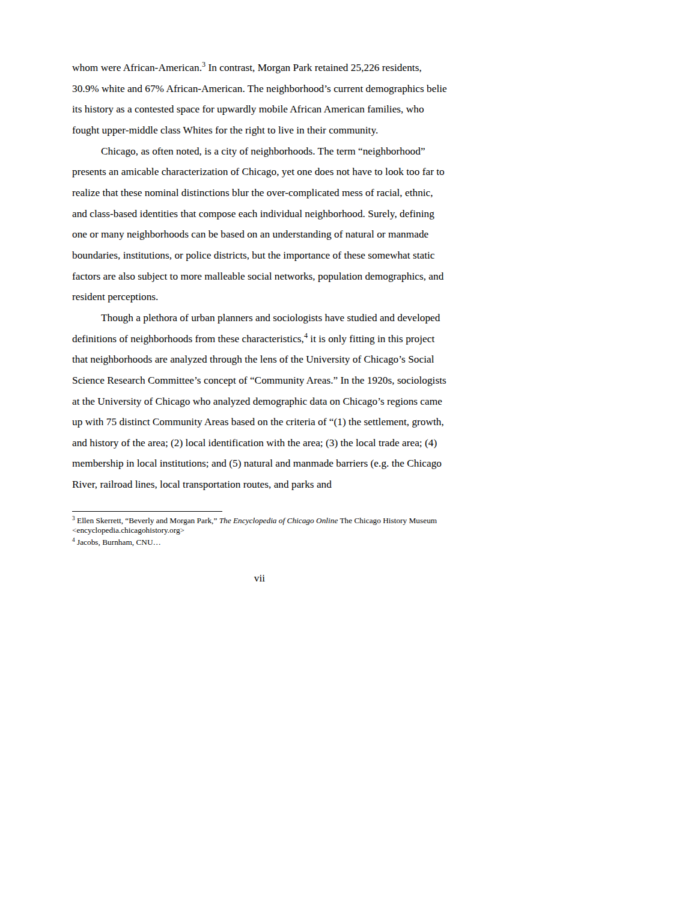whom were African-American.3 In contrast, Morgan Park retained 25,226 residents, 30.9% white and 67% African-American. The neighborhood’s current demographics belie its history as a contested space for upwardly mobile African American families, who fought upper-middle class Whites for the right to live in their community.
Chicago, as often noted, is a city of neighborhoods. The term “neighborhood” presents an amicable characterization of Chicago, yet one does not have to look too far to realize that these nominal distinctions blur the over-complicated mess of racial, ethnic, and class-based identities that compose each individual neighborhood. Surely, defining one or many neighborhoods can be based on an understanding of natural or manmade boundaries, institutions, or police districts, but the importance of these somewhat static factors are also subject to more malleable social networks, population demographics, and resident perceptions.
Though a plethora of urban planners and sociologists have studied and developed definitions of neighborhoods from these characteristics,4 it is only fitting in this project that neighborhoods are analyzed through the lens of the University of Chicago’s Social Science Research Committee’s concept of “Community Areas.” In the 1920s, sociologists at the University of Chicago who analyzed demographic data on Chicago’s regions came up with 75 distinct Community Areas based on the criteria of “(1) the settlement, growth, and history of the area; (2) local identification with the area; (3) the local trade area; (4) membership in local institutions; and (5) natural and manmade barriers (e.g. the Chicago River, railroad lines, local transportation routes, and parks and
3 Ellen Skerrett, “Beverly and Morgan Park,” The Encyclopedia of Chicago Online The Chicago History Museum <encyclopedia.chicagohistory.org>
4 Jacobs, Burnham, CNU…
vii